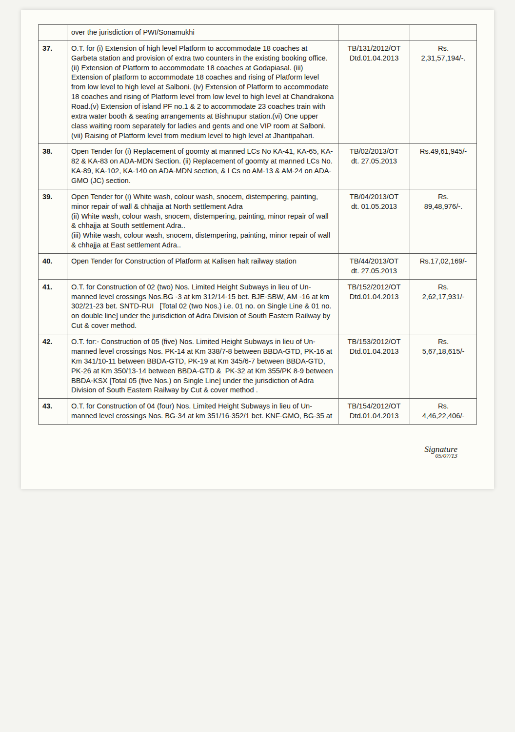| | over the jurisdiction of PWI/Sonamukhi | | |
| 37. | O.T. for (i) Extension of high level Platform to accommodate 18 coaches at Garbeta station and provision of extra two counters in the existing booking office. (ii) Extension of Platform to accommodate 18 coaches at Godapiasal. (iii) Extension of platform to accommodate 18 coaches and rising of Platform level from low level to high level at Salboni. (iv) Extension of Platform to accommodate 18 coaches and rising of Platform level from low level to high level at Chandrakona Road.(v) Extension of island PF no.1 & 2 to accommodate 23 coaches train with extra water booth & seating arrangements at Bishnupur station.(vi) One upper class waiting room separately for ladies and gents and one VIP room at Salboni.(vii) Raising of Platform level from medium level to high level at Jhantipahari. | TB/131/2012/OT Dtd.01.04.2013 | Rs. 2,31,57,194/-. |
| 38. | Open Tender for (i) Replacement of goomty at manned LCs No KA-41, KA-65, KA-82 & KA-83 on ADA-MDN Section. (ii) Replacement of goomty at manned LCs No. KA-89, KA-102, KA-140 on ADA-MDN section, & LCs no AM-13 & AM-24 on ADA-GMO (JC) section. | TB/02/2013/OT dt. 27.05.2013 | Rs.49,61,945/- |
| 39. | Open Tender for (i) White wash, colour wash, snocem, distempering, painting, minor repair of wall & chhajja at North settlement Adra (ii) White wash, colour wash, snocem, distempering, painting, minor repair of wall & chhajja at South settlement Adra.. (iii) White wash, colour wash, snocem, distempering, painting, minor repair of wall & chhajja at East settlement Adra.. | TB/04/2013/OT dt. 01.05.2013 | Rs. 89,48,976/-. |
| 40. | Open Tender for Construction of Platform at Kalisen halt railway station | TB/44/2013/OT dt. 27.05.2013 | Rs.17,02,169/- |
| 41. | O.T. for Construction of 02 (two) Nos. Limited Height Subways in lieu of Un-manned level crossings Nos.BG -3 at km 312/14-15 bet. BJE-SBW, AM -16 at km 302/21-23 bet. SNTD-RUI [Total 02 (two Nos.) i.e. 01 no. on Single Line & 01 no. on double line] under the jurisdiction of Adra Division of South Eastern Railway by Cut & cover method. | TB/152/2012/OT Dtd.01.04.2013 | Rs. 2,62,17,931/- |
| 42. | O.T. for:- Construction of 05 (five) Nos. Limited Height Subways in lieu of Un-manned level crossings Nos. PK-14 at Km 338/7-8 between BBDA-GTD, PK-16 at Km 341/10-11 between BBDA-GTD, PK-19 at Km 345/6-7 between BBDA-GTD, PK-26 at Km 350/13-14 between BBDA-GTD & PK-32 at Km 355/PK 8-9 between BBDA-KSX [Total 05 (five Nos.) on Single Line] under the jurisdiction of Adra Division of South Eastern Railway by Cut & cover method . | TB/153/2012/OT Dtd.01.04.2013 | Rs. 5,67,18,615/- |
| 43. | O.T. for Construction of 04 (four) Nos. Limited Height Subways in lieu of Un-manned level crossings Nos. BG-34 at km 351/16-352/1 bet. KNF-GMO, BG-35 at | TB/154/2012/OT Dtd.01.04.2013 | Rs. 4,46,22,406/- |
Signature 05/07/13